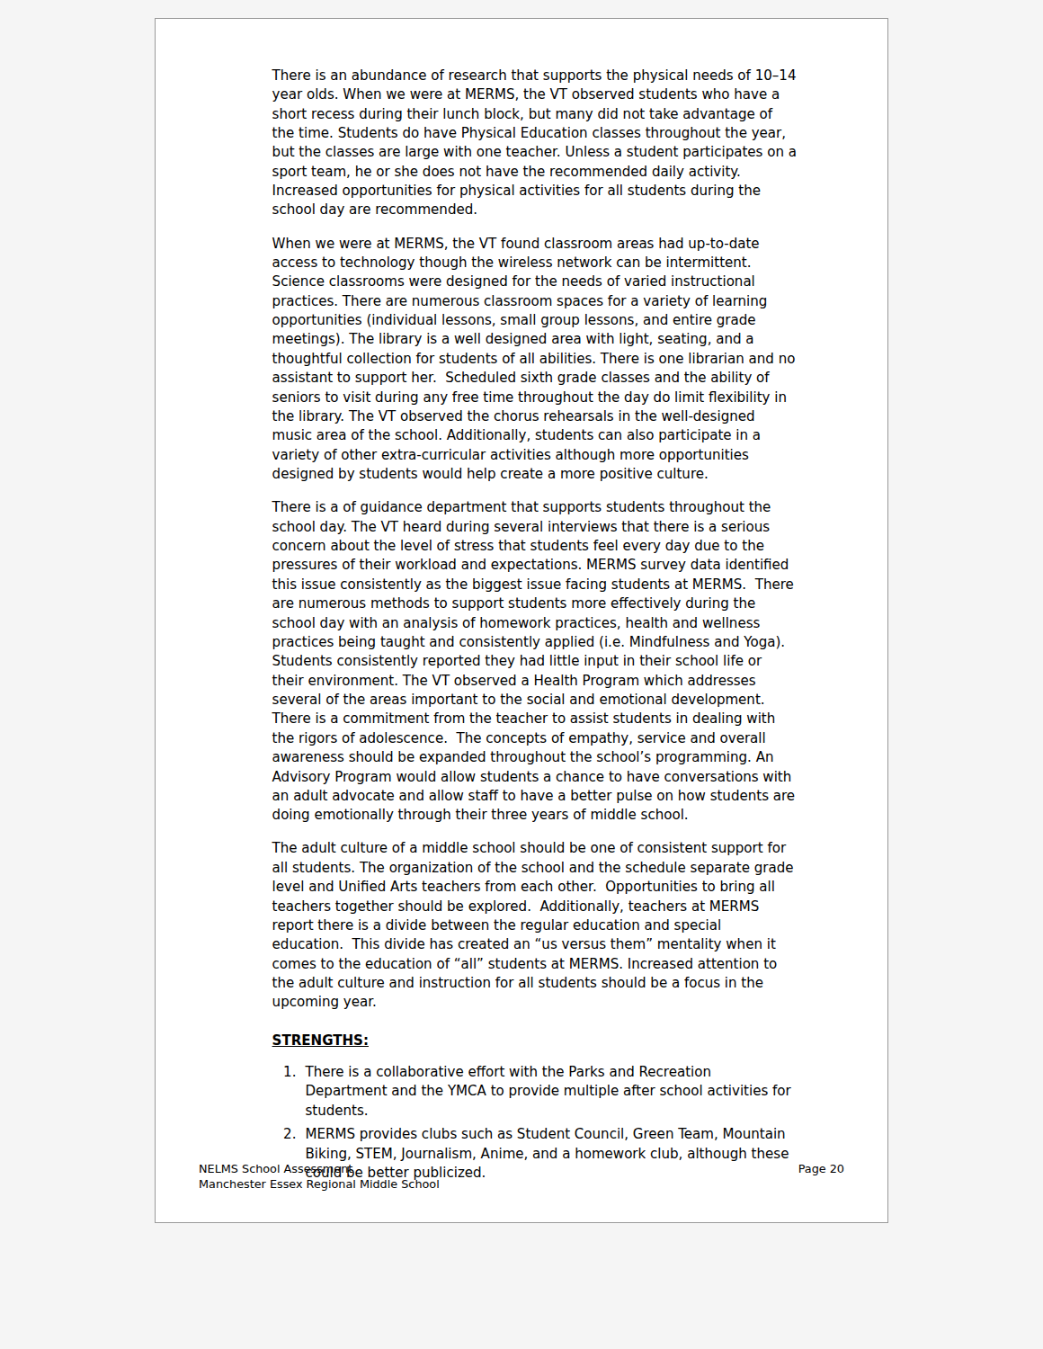There is an abundance of research that supports the physical needs of 10–14 year olds. When we were at MERMS, the VT observed students who have a short recess during their lunch block, but many did not take advantage of the time. Students do have Physical Education classes throughout the year, but the classes are large with one teacher. Unless a student participates on a sport team, he or she does not have the recommended daily activity. Increased opportunities for physical activities for all students during the school day are recommended.
When we were at MERMS, the VT found classroom areas had up-to-date access to technology though the wireless network can be intermittent. Science classrooms were designed for the needs of varied instructional practices. There are numerous classroom spaces for a variety of learning opportunities (individual lessons, small group lessons, and entire grade meetings). The library is a well designed area with light, seating, and a thoughtful collection for students of all abilities. There is one librarian and no assistant to support her. Scheduled sixth grade classes and the ability of seniors to visit during any free time throughout the day do limit flexibility in the library. The VT observed the chorus rehearsals in the well-designed music area of the school. Additionally, students can also participate in a variety of other extra-curricular activities although more opportunities designed by students would help create a more positive culture.
There is a of guidance department that supports students throughout the school day. The VT heard during several interviews that there is a serious concern about the level of stress that students feel every day due to the pressures of their workload and expectations. MERMS survey data identified this issue consistently as the biggest issue facing students at MERMS. There are numerous methods to support students more effectively during the school day with an analysis of homework practices, health and wellness practices being taught and consistently applied (i.e. Mindfulness and Yoga). Students consistently reported they had little input in their school life or their environment. The VT observed a Health Program which addresses several of the areas important to the social and emotional development. There is a commitment from the teacher to assist students in dealing with the rigors of adolescence. The concepts of empathy, service and overall awareness should be expanded throughout the school’s programming. An Advisory Program would allow students a chance to have conversations with an adult advocate and allow staff to have a better pulse on how students are doing emotionally through their three years of middle school.
The adult culture of a middle school should be one of consistent support for all students. The organization of the school and the schedule separate grade level and Unified Arts teachers from each other. Opportunities to bring all teachers together should be explored. Additionally, teachers at MERMS report there is a divide between the regular education and special education. This divide has created an “us versus them” mentality when it comes to the education of “all” students at MERMS. Increased attention to the adult culture and instruction for all students should be a focus in the upcoming year.
STRENGTHS:
There is a collaborative effort with the Parks and Recreation Department and the YMCA to provide multiple after school activities for students.
MERMS provides clubs such as Student Council, Green Team, Mountain Biking, STEM, Journalism, Anime, and a homework club, although these could be better publicized.
NELMS School Assessment
Manchester Essex Regional Middle School
Page 20